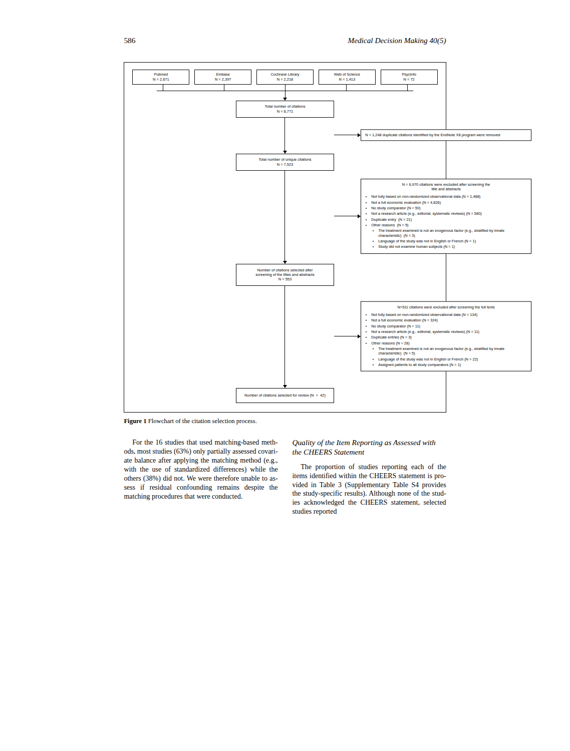586 Medical Decision Making 40(5)
Pubmed
N = 2,671
Embase
N = 2,397
Cochrane Library
N = 2,218
Web of Science
N = 1,413
PsycInfo
N = 72
Total number of citations
N = 8,771
N = 1,248 duplicate citations identified by the EndNote X8 program were removed
Total number of unique citations
N = 7,523
N = 6,970 citations were excluded after screening the
title and abstracts
Not fully based on non-randomized observational data (N = 1,488)
Not a full economic evaluation (N = 4,826)
No study comparator (N = 50)
Not a research article (e.g., editorial, systematic reviews) (N = 580)
Duplicate entry (N = 21)
Other reasons (N = 5)
The treatment examined is not an exogenous factor (e.g., stratified by innate characteristic) (N = 3)
Language of the study was not in English or French (N = 1)
Study did not examine human subjects (N = 1)
Number of citations selected after
screening of the titles and abstracts
N = 553
N=511 citations were excluded after screening the full texts
Not fully based on non-randomized observational data (N = 134)
Not a full economic evaluation (N = 324)
No study comparator (N = 11)
Not a research article (e.g., editorial, systematic reviews) (N = 11)
Duplicate entries (N = 3)
Other reasons (N = 28)
The treatment examined is not an exogenous factor (e.g., stratified by innate characteristic) (N = 5)
Language of the study was not in English or French (N = 22)
Assigned patients to all study comparators (N = 1)
Number of citations selected for review (N = 42)
Figure 1 Flowchart of the citation selection process.
For the 16 studies that used matching-based methods, most studies (63%) only partially assessed covariate balance after applying the matching method (e.g., with the use of standardized differences) while the others (38%) did not. We were therefore unable to assess if residual confounding remains despite the matching procedures that were conducted.
Quality of the Item Reporting as Assessed with the CHEERS Statement
The proportion of studies reporting each of the items identified within the CHEERS statement is provided in Table 3 (Supplementary Table S4 provides the study-specific results). Although none of the studies acknowledged the CHEERS statement, selected studies reported